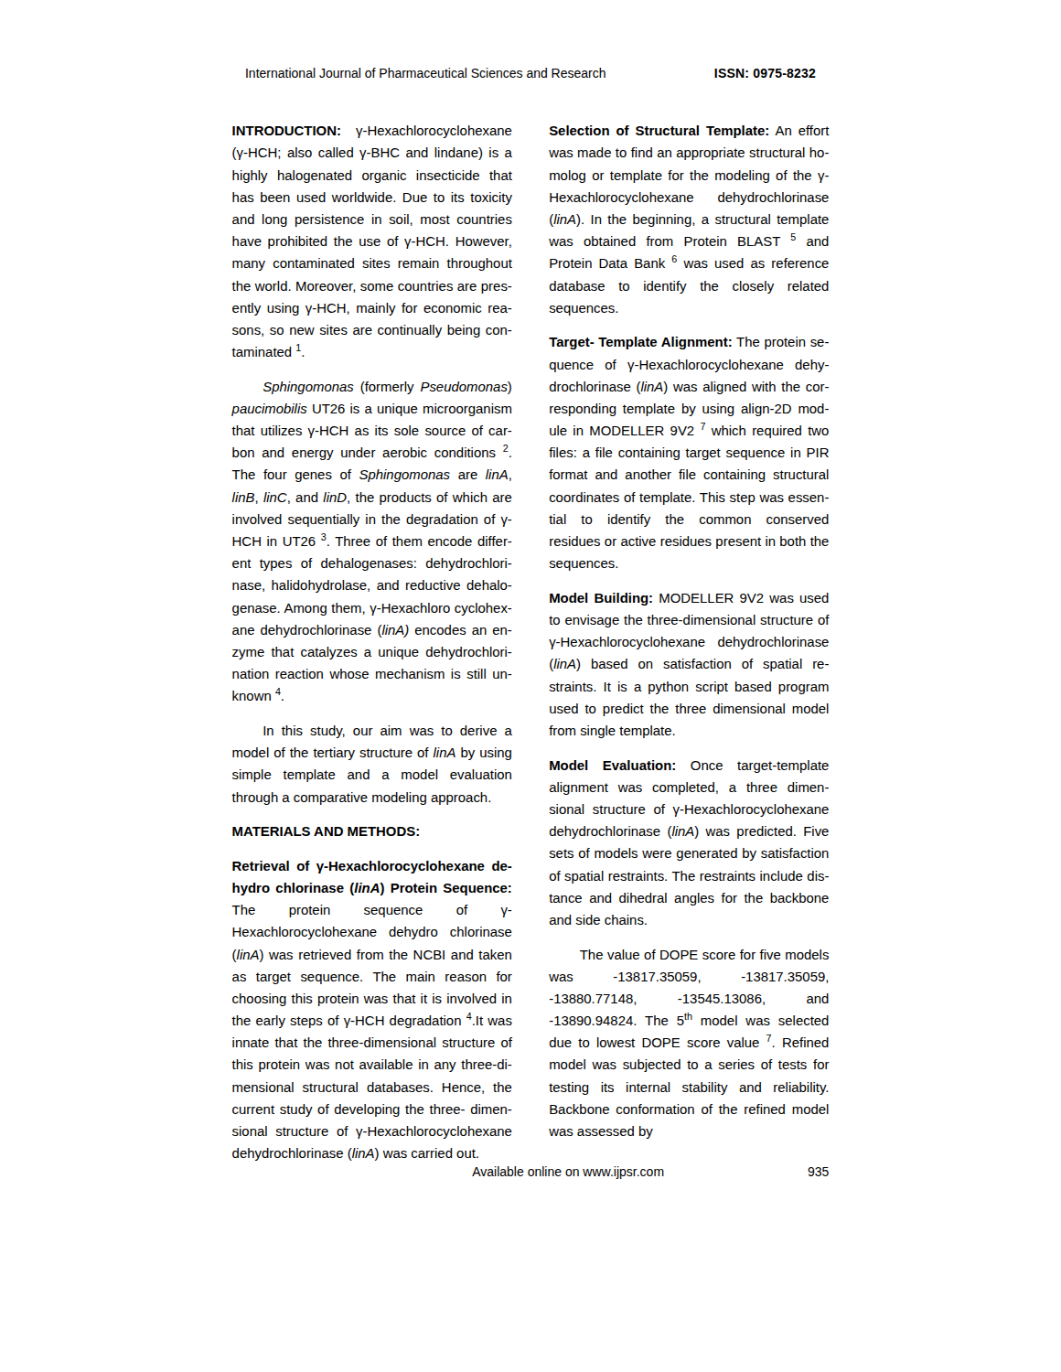International Journal of Pharmaceutical Sciences and Research ISSN: 0975-8232
INTRODUCTION: γ-Hexachlorocyclohexane (γ-HCH; also called γ-BHC and lindane) is a highly halogenated organic insecticide that has been used worldwide. Due to its toxicity and long persistence in soil, most countries have prohibited the use of γ-HCH. However, many contaminated sites remain throughout the world. Moreover, some countries are presently using γ-HCH, mainly for economic reasons, so new sites are continually being contaminated 1.
Sphingomonas (formerly Pseudomonas) paucimobilis UT26 is a unique microorganism that utilizes γ-HCH as its sole source of carbon and energy under aerobic conditions 2. The four genes of Sphingomonas are linA, linB, linC, and linD, the products of which are involved sequentially in the degradation of γ-HCH in UT26 3. Three of them encode different types of dehalogenases: dehydrochlorinase, halidohydrolase, and reductive dehalogenase. Among them, γ-Hexachloro cyclohexane dehydrochlorinase (linA) encodes an enzyme that catalyzes a unique dehydrochlorination reaction whose mechanism is still unknown 4.
In this study, our aim was to derive a model of the tertiary structure of linA by using simple template and a model evaluation through a comparative modeling approach.
Materials and Methods:
Retrieval of γ-Hexachlorocyclohexane dehydro chlorinase (linA) Protein Sequence: The protein sequence of γ-Hexachlorocyclohexane dehydro chlorinase (linA) was retrieved from the NCBI and taken as target sequence. The main reason for choosing this protein was that it is involved in the early steps of γ-HCH degradation 4.It was innate that the three-dimensional structure of this protein was not available in any three-dimensional structural databases. Hence, the current study of developing the three- dimensional structure of γ-Hexachlorocyclohexane dehydrochlorinase (linA) was carried out.
Selection of Structural Template: An effort was made to find an appropriate structural homolog or template for the modeling of the γ-Hexachlorocyclohexane dehydrochlorinase (linA). In the beginning, a structural template was obtained from Protein BLAST 5 and Protein Data Bank 6 was used as reference database to identify the closely related sequences.
Target- Template Alignment: The protein sequence of γ-Hexachlorocyclohexane dehydrochlorinase (linA) was aligned with the corresponding template by using align-2D module in MODELLER 9V2 7 which required two files: a file containing target sequence in PIR format and another file containing structural coordinates of template. This step was essential to identify the common conserved residues or active residues present in both the sequences.
Model Building: MODELLER 9V2 was used to envisage the three-dimensional structure of γ-Hexachlorocyclohexane dehydrochlorinase (linA) based on satisfaction of spatial restraints. It is a python script based program used to predict the three dimensional model from single template.
Model Evaluation: Once target-template alignment was completed, a three dimensional structure of γ-Hexachlorocyclohexane dehydrochlorinase (linA) was predicted. Five sets of models were generated by satisfaction of spatial restraints. The restraints include distance and dihedral angles for the backbone and side chains.
The value of DOPE score for five models was -13817.35059, -13817.35059, -13880.77148, -13545.13086, and -13890.94824. The 5th model was selected due to lowest DOPE score value 7. Refined model was subjected to a series of tests for testing its internal stability and reliability. Backbone conformation of the refined model was assessed by
Available online on www.ijpsr.com 935